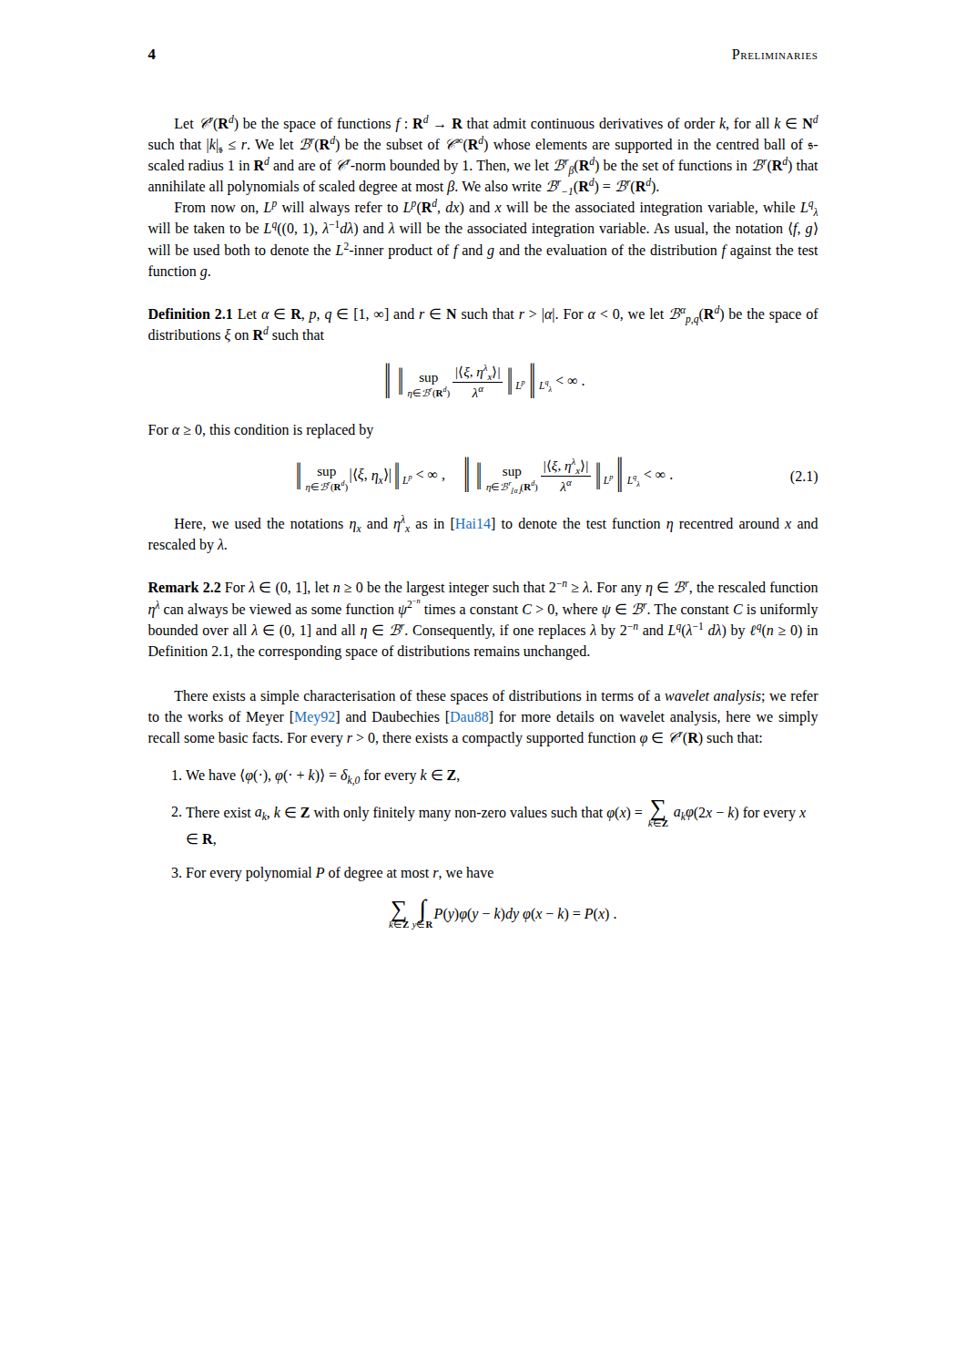4 Preliminaries
Let 𝒞r(Rd) be the space of functions f : Rd → R that admit continuous derivatives of order k, for all k ∈ Nd such that |k|𝔰 ≤ r. We let ℬr(Rd) be the subset of 𝒞∞(Rd) whose elements are supported in the centred ball of 𝔰-scaled radius 1 in Rd and are of 𝒞r-norm bounded by 1. Then, we let ℬrβ(Rd) be the set of functions in ℬr(Rd) that annihilate all polynomials of scaled degree at most β. We also write ℬr−1(Rd) = ℬr(Rd).
From now on, Lp will always refer to Lp(Rd, dx) and x will be the associated integration variable, while Lqλ will be taken to be Lq((0, 1), λ−1dλ) and λ will be the associated integration variable. As usual, the notation ⟨f, g⟩ will be used both to denote the L2-inner product of f and g and the evaluation of the distribution f against the test function g.
Definition 2.1 Let α ∈ R, p, q ∈ [1, ∞] and r ∈ N such that r > |α|. For α < 0, we let ℬαp,q(Rd) be the space of distributions ξ on Rd such that
‖‖sup η∈ℬr(Rd)|⟨ξ, ηλx⟩|λα‖Lp‖Lqλ < ∞ .
For α ≥ 0, this condition is replaced by
‖sup η∈ℬr(Rd)|⟨ξ, ηx⟩|‖Lp < ∞ , ‖‖sup η∈ℬr⌊α⌋(Rd)|⟨ξ, ηλx⟩|λα‖Lp‖Lqλ < ∞ . (2.1)
Here, we used the notations ηx and ηλx as in [Hai14] to denote the test function η recentred around x and rescaled by λ.
Remark 2.2 For λ ∈ (0, 1], let n ≥ 0 be the largest integer such that 2−n ≥ λ. For any η ∈ ℬr, the rescaled function ηλ can always be viewed as some function ψ2−n times a constant C > 0, where ψ ∈ ℬr. The constant C is uniformly bounded over all λ ∈ (0, 1] and all η ∈ ℬr. Consequently, if one replaces λ by 2−n and Lq(λ−1 dλ) by ℓq(n ≥ 0) in Definition 2.1, the corresponding space of distributions remains unchanged.
There exists a simple characterisation of these spaces of distributions in terms of a wavelet analysis; we refer to the works of Meyer [Mey92] and Daubechies [Dau88] for more details on wavelet analysis, here we simply recall some basic facts. For every r > 0, there exists a compactly supported function φ ∈ 𝒞r(R) such that:
We have ⟨φ(·), φ(· + k)⟩ = δk,0 for every k ∈ Z,
There exist ak, k ∈ Z with only finitely many non-zero values such that φ(x) = ∑k∈Z akφ(2x − k) for every x ∈ R,
For every polynomial P of degree at most r, we have
∑k∈Z∫y∈R P(y)φ(y − k)dy φ(x − k) = P(x) .